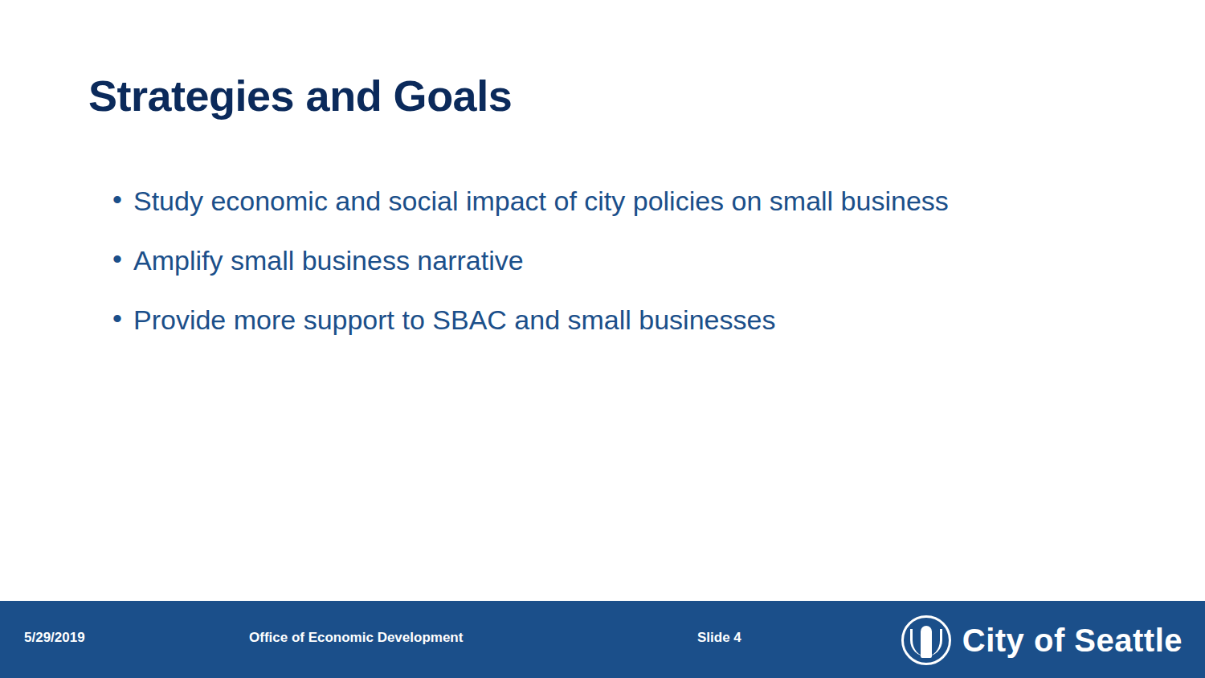Strategies and Goals
Study economic and social impact of city policies on small business
Amplify small business narrative
Provide more support to SBAC and small businesses
5/29/2019
Office of Economic Development
Slide 4
City of Seattle